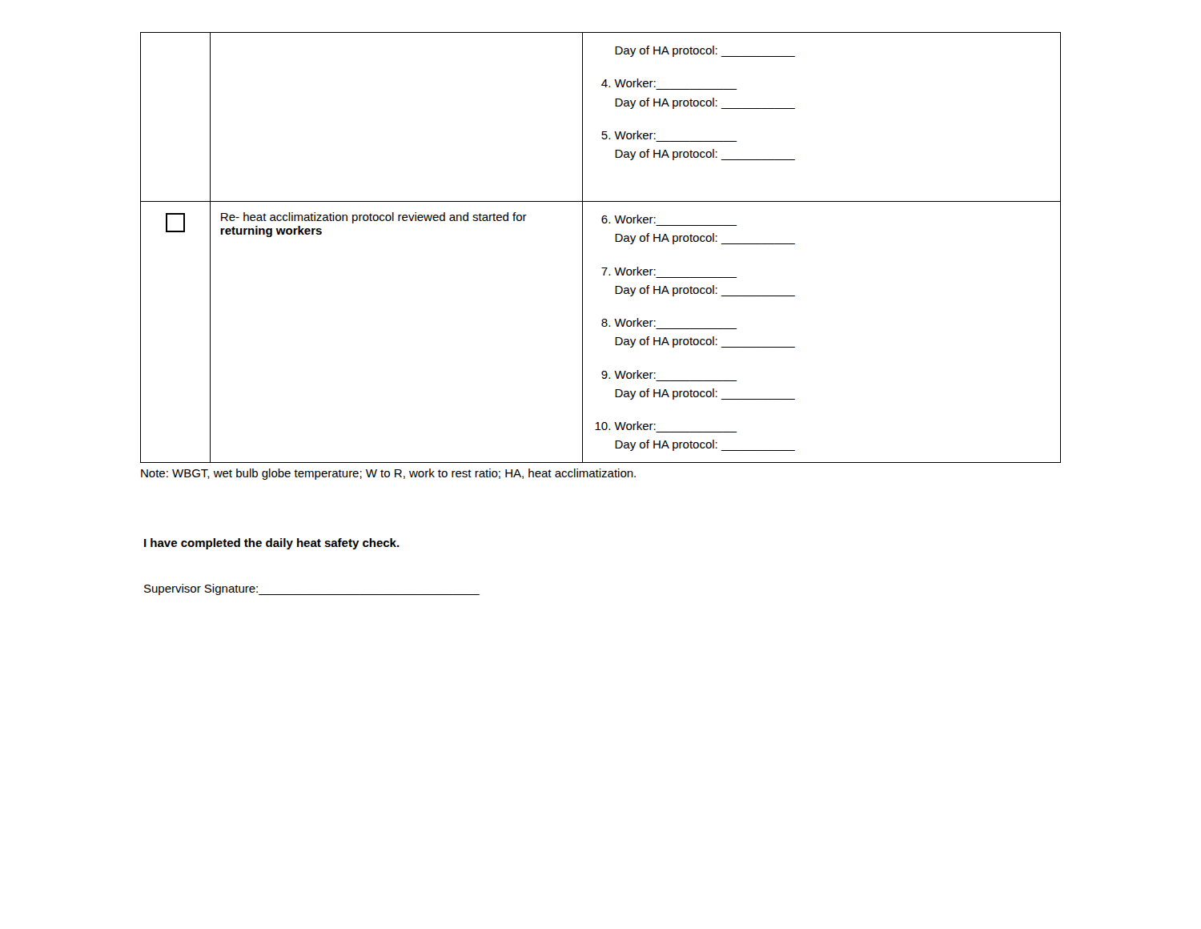| | | Day of HA protocol: ___________ Worker:____________ Day of HA protocol: ___________ Worker:____________ Day of HA protocol: ___________ |
| | Re- heat acclimatization protocol reviewed and started for returning workers | Worker:____________ Day of HA protocol: ___________ Worker:____________ Day of HA protocol: ___________ Worker:____________ Day of HA protocol: ___________ Worker:____________ Day of HA protocol: ___________ Worker:____________ Day of HA protocol: ___________ |
Note: WBGT, wet bulb globe temperature; W to R, work to rest ratio; HA, heat acclimatization.
I have completed the daily heat safety check.
Supervisor Signature:_________________________________